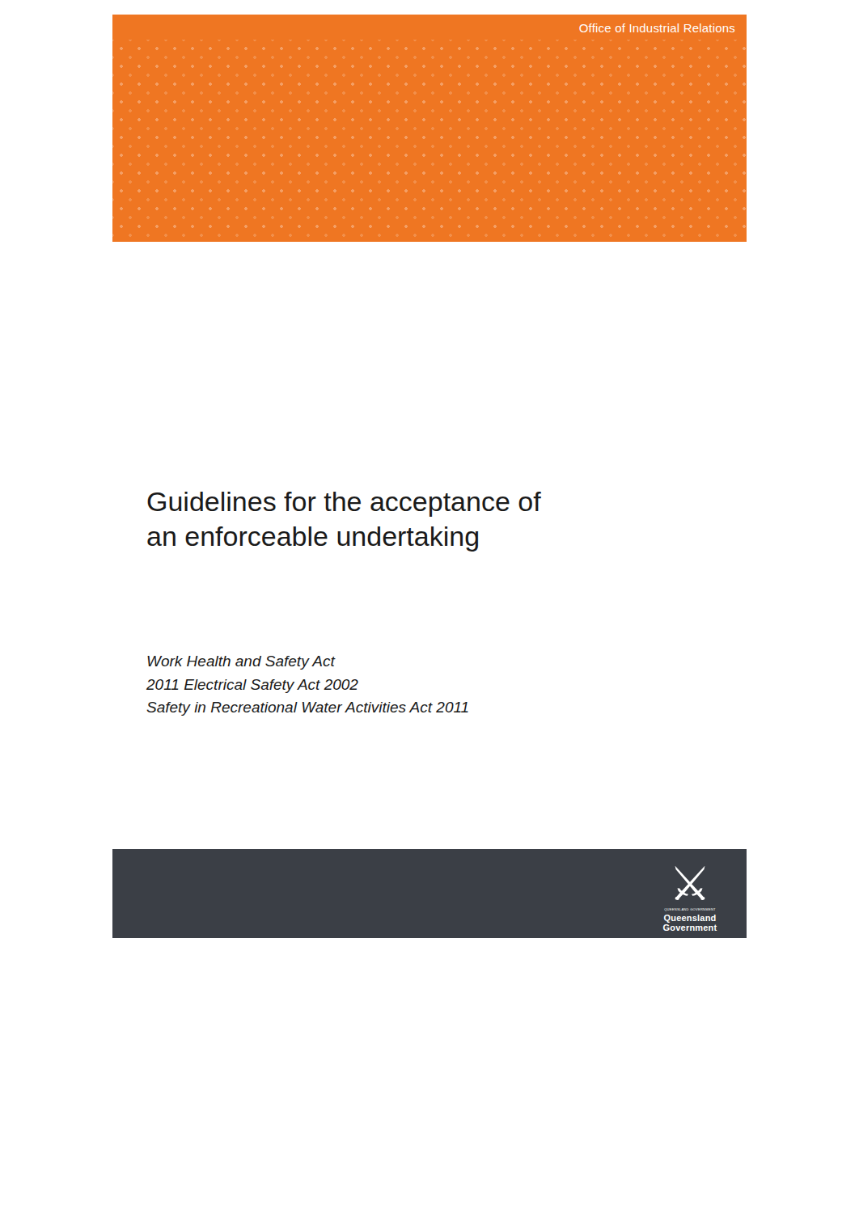Office of Industrial Relations
Guidelines for the acceptance of
an enforceable undertaking
Work Health and Safety Act
2011 Electrical Safety Act 2002
Safety in Recreational Water Activities Act 2011
⚔
QUEENSLAND GOVERNMENT
Queensland
Government